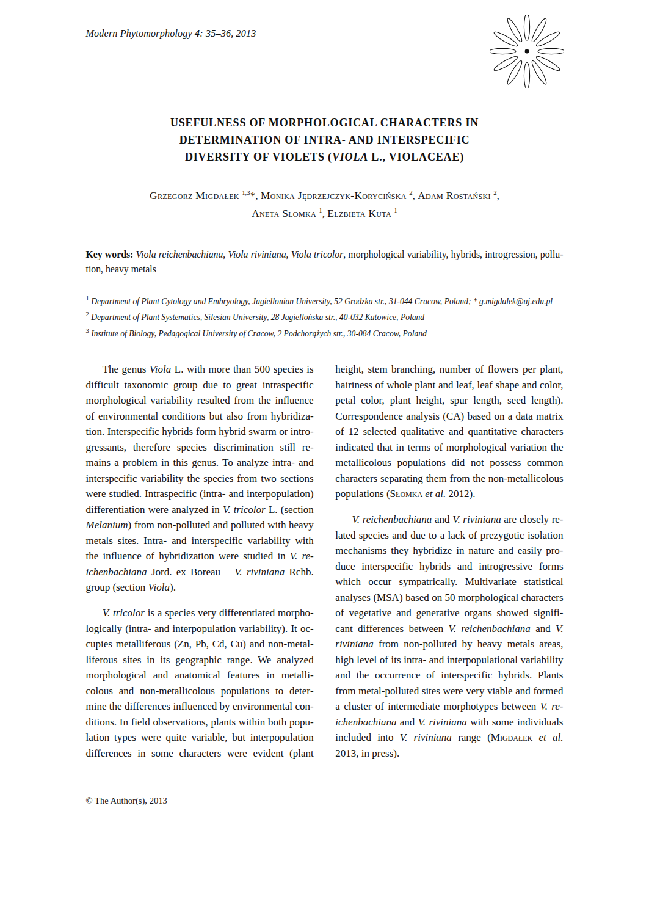Modern Phytomorphology 4: 35–36, 2013
Usefulness of morphological characters in determination of intra- and interspecific diversity of violets (Viola L., Violaceae)
Grzegorz Migdałek 1,3*, Monika Jędrzejczyk-Korycińska 2, Adam Rostański 2, Aneta Słomka 1, Elżbieta Kuta 1
Key words: Viola reichenbachiana, Viola riviniana, Viola tricolor, morphological variability, hybrids, introgression, pollution, heavy metals
1 Department of Plant Cytology and Embryology, Jagiellonian University, 52 Grodzka str., 31-044 Cracow, Poland; * g.migdalek@uj.edu.pl
2 Department of Plant Systematics, Silesian University, 28 Jagiellońska str., 40-032 Katowice, Poland
3 Institute of Biology, Pedagogical University of Cracow, 2 Podchorążych str., 30-084 Cracow, Poland
The genus Viola L. with more than 500 species is difficult taxonomic group due to great intraspecific morphological variability resulted from the influence of environmental conditions but also from hybridization. Interspecific hybrids form hybrid swarm or introgressants, therefore species discrimination still remains a problem in this genus. To analyze intra- and interspecific variability the species from two sections were studied. Intraspecific (intra- and interpopulation) differentiation were analyzed in V. tricolor L. (section Melanium) from non-polluted and polluted with heavy metals sites. Intra- and interspecific variability with the influence of hybridization were studied in V. reichenbachiana Jord. ex Boreau – V. riviniana Rchb. group (section Viola).
V. tricolor is a species very differentiated morphologically (intra- and interpopulation variability). It occupies metalliferous (Zn, Pb, Cd, Cu) and non-metalliferous sites in its geographic range. We analyzed morphological and anatomical features in metallicolous and non-metallicolous populations to determine the differences influenced by environmental conditions. In field observations, plants within both population types were quite variable, but interpopulation differences in some characters were evident (plant height, stem branching, number of flowers per plant, hairiness of whole plant and leaf, leaf shape and color, petal color, plant height, spur length, seed length). Correspondence analysis (CA) based on a data matrix of 12 selected qualitative and quantitative characters indicated that in terms of morphological variation the metallicolous populations did not possess common characters separating them from the non-metallicolous populations (Słomka et al. 2012).
V. reichenbachiana and V. riviniana are closely related species and due to a lack of prezygotic isolation mechanisms they hybridize in nature and easily produce interspecific hybrids and introgressive forms which occur sympatrically. Multivariate statistical analyses (MSA) based on 50 morphological characters of vegetative and generative organs showed significant differences between V. reichenbachiana and V. riviniana from non-polluted by heavy metals areas, high level of its intra- and interpopulational variability and the occurrence of interspecific hybrids. Plants from metal-polluted sites were very viable and formed a cluster of intermediate morphotypes between V. reichenbachiana and V. riviniana with some individuals included into V. riviniana range (Migdałek et al. 2013, in press).
© The Author(s), 2013